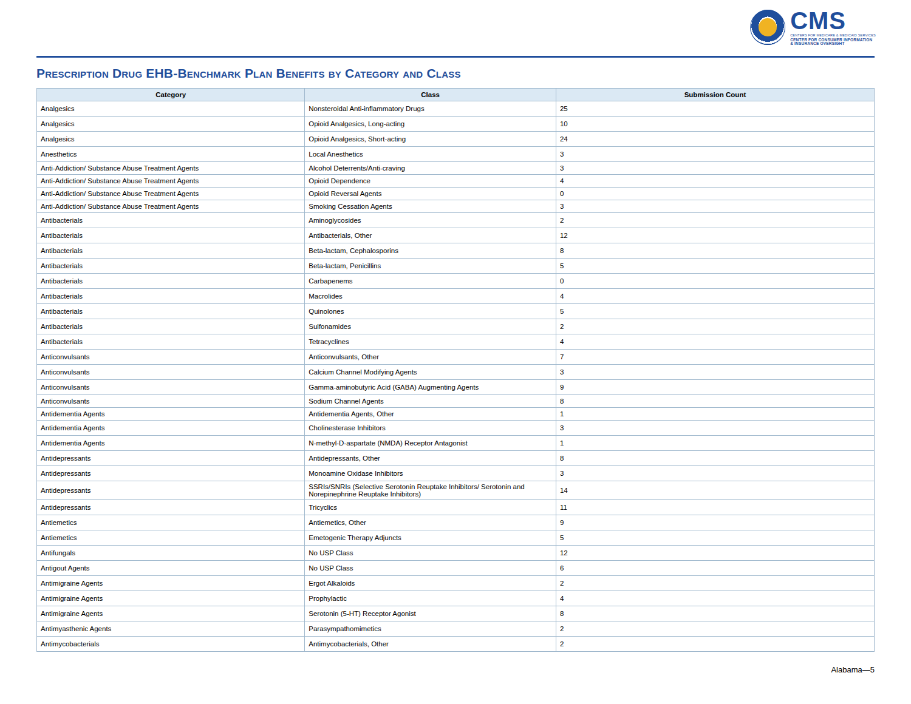CMS
Centers for Medicare & Medicaid Services
Center for Consumer Information
& Insurance Oversight
Prescription Drug EHB-Benchmark Plan Benefits by Category and Class
| Category | Class | Submission Count |
| --- | --- | --- |
| Analgesics | Nonsteroidal Anti-inflammatory Drugs | 25 |
| Analgesics | Opioid Analgesics, Long-acting | 10 |
| Analgesics | Opioid Analgesics, Short-acting | 24 |
| Anesthetics | Local Anesthetics | 3 |
| Anti-Addiction/ Substance Abuse Treatment Agents | Alcohol Deterrents/Anti-craving | 3 |
| Anti-Addiction/ Substance Abuse Treatment Agents | Opioid Dependence | 4 |
| Anti-Addiction/ Substance Abuse Treatment Agents | Opioid Reversal Agents | 0 |
| Anti-Addiction/ Substance Abuse Treatment Agents | Smoking Cessation Agents | 3 |
| Antibacterials | Aminoglycosides | 2 |
| Antibacterials | Antibacterials, Other | 12 |
| Antibacterials | Beta-lactam, Cephalosporins | 8 |
| Antibacterials | Beta-lactam, Penicillins | 5 |
| Antibacterials | Carbapenems | 0 |
| Antibacterials | Macrolides | 4 |
| Antibacterials | Quinolones | 5 |
| Antibacterials | Sulfonamides | 2 |
| Antibacterials | Tetracyclines | 4 |
| Anticonvulsants | Anticonvulsants, Other | 7 |
| Anticonvulsants | Calcium Channel Modifying Agents | 3 |
| Anticonvulsants | Gamma-aminobutyric Acid (GABA) Augmenting Agents | 9 |
| Anticonvulsants | Sodium Channel Agents | 8 |
| Antidementia Agents | Antidementia Agents, Other | 1 |
| Antidementia Agents | Cholinesterase Inhibitors | 3 |
| Antidementia Agents | N-methyl-D-aspartate (NMDA) Receptor Antagonist | 1 |
| Antidepressants | Antidepressants, Other | 8 |
| Antidepressants | Monoamine Oxidase Inhibitors | 3 |
| Antidepressants | SSRIs/SNRIs (Selective Serotonin Reuptake Inhibitors/ Serotonin and Norepinephrine Reuptake Inhibitors) | 14 |
| Antidepressants | Tricyclics | 11 |
| Antiemetics | Antiemetics, Other | 9 |
| Antiemetics | Emetogenic Therapy Adjuncts | 5 |
| Antifungals | No USP Class | 12 |
| Antigout Agents | No USP Class | 6 |
| Antimigraine Agents | Ergot Alkaloids | 2 |
| Antimigraine Agents | Prophylactic | 4 |
| Antimigraine Agents | Serotonin (5-HT) Receptor Agonist | 8 |
| Antimyasthenic Agents | Parasympathomimetics | 2 |
| Antimycobacterials | Antimycobacterials, Other | 2 |
Alabama—5